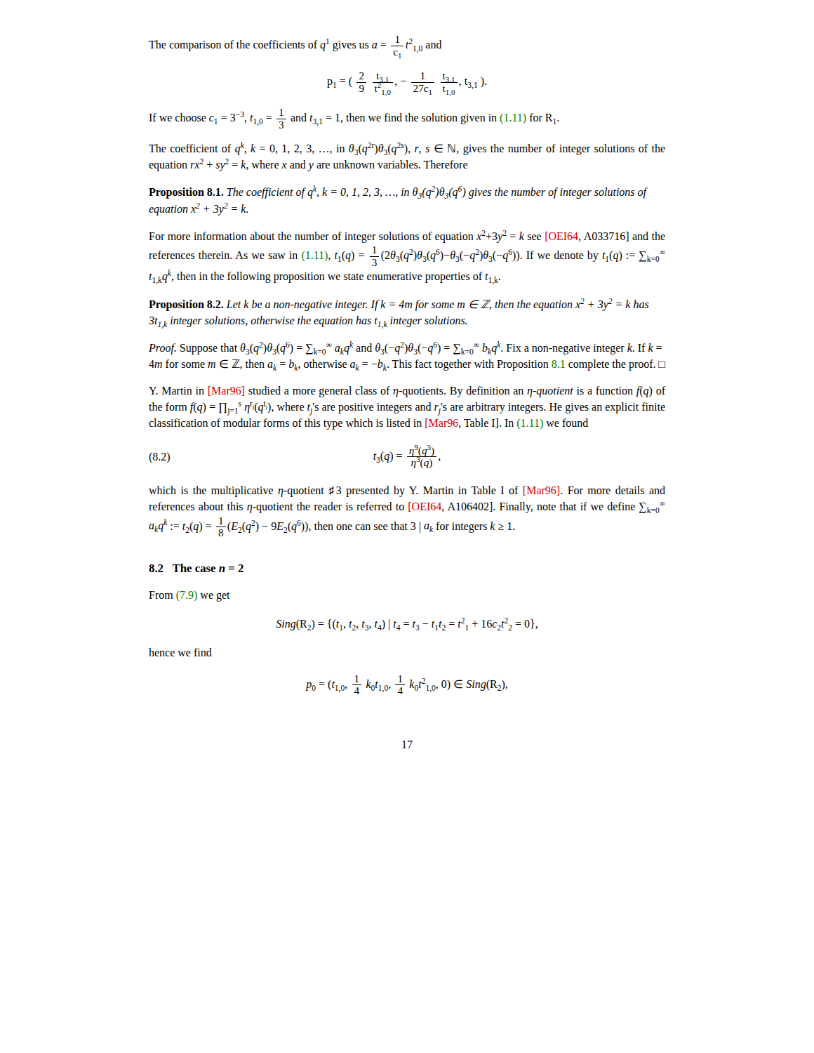The comparison of the coefficients of q1 gives us a = 1 c1 t21,0 and
p1 = ( 29 t3,1 t21,0, − 127c1 t3,1 t1,0, t3,1 ).
If we choose c1 = 3−3, t1,0 = 13 and t3,1 = 1, then we find the solution given in (1.11) for R1.
The coefficient of qk, k = 0, 1, 2, 3, …, in θ3(q2r)θ3(q2s), r, s ∈ ℕ, gives the number of integer solutions of the equation rx2 + sy2 = k, where x and y are unknown variables. Therefore
Proposition 8.1. The coefficient of qk, k = 0, 1, 2, 3, …, in θ3(q2)θ3(q6) gives the number of integer solutions of equation x2 + 3y2 = k.
For more information about the number of integer solutions of equation x2+3y2 = k see [OEI64, A033716] and the references therein. As we saw in (1.11), t1(q) = 13(2θ3(q2)θ3(q6)−θ3(−q2)θ3(−q6)). If we denote by t1(q) := ∑k=0∞ t1,kqk, then in the following proposition we state enumerative properties of t1,k.
Proposition 8.2. Let k be a non-negative integer. If k = 4m for some m ∈ ℤ, then the equation x2 + 3y2 = k has 3t1,k integer solutions, otherwise the equation has t1,k integer solutions.
Proof. Suppose that θ3(q2)θ3(q6) = ∑k=0∞ akqk and θ3(−q2)θ3(−q6) = ∑k=0∞ bkqk. Fix a non-negative integer k. If k = 4m for some m ∈ ℤ, then ak = bk, otherwise ak = −bk. This fact together with Proposition 8.1 complete the proof. □
Y. Martin in [Mar96] studied a more general class of η-quotients. By definition an η-quotient is a function f(q) of the form f(q) = ∏j=1s ηrj(qtj), where tj's are positive integers and rj's are arbitrary integers. He gives an explicit finite classification of modular forms of this type which is listed in [Mar96, Table I]. In (1.11) we found
(8.2) t3(q) = η9(q3) η3(q),
which is the multiplicative η-quotient ♯3 presented by Y. Martin in Table I of [Mar96]. For more details and references about this η-quotient the reader is referred to [OEI64, A106402]. Finally, note that if we define ∑k=0∞ akqk := t2(q) = 18(E2(q2) − 9E2(q6)), then one can see that 3 | ak for integers k ≥ 1.
8.2 The case n = 2
From (7.9) we get
Sing(R2) = {(t1, t2, t3, t4) | t4 = t3 − t1t2 = t21 + 16c2t22 = 0},
hence we find
p0 = (t1,0, 14 k0t1,0, 14 k0t21,0, 0) ∈ Sing(R2),
17